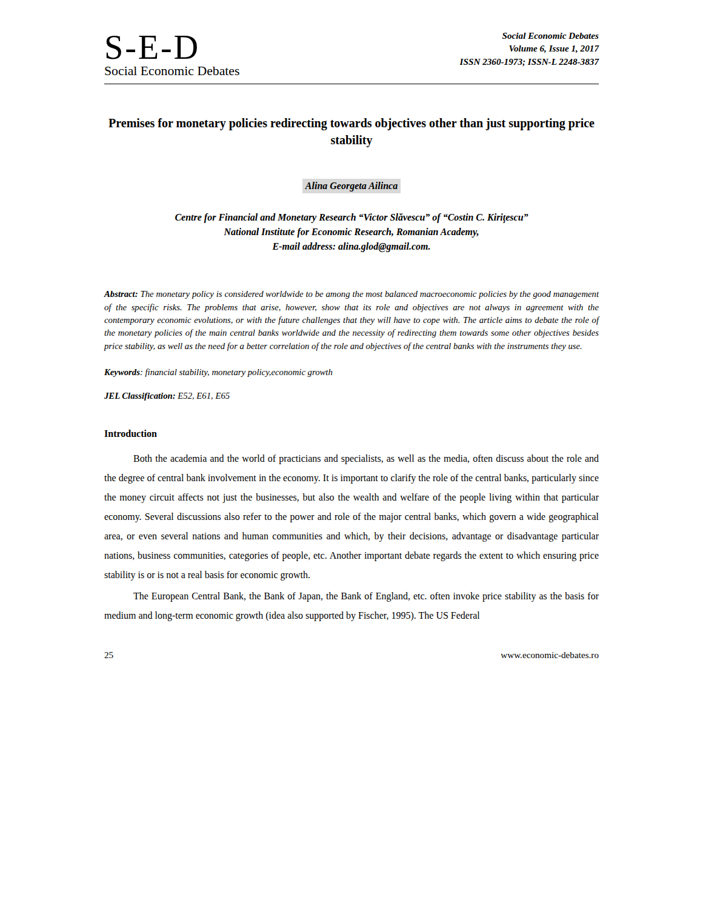S-E-D Social Economic Debates
Social Economic Debates
Volume 6, Issue 1, 2017
ISSN 2360-1973; ISSN-L 2248-3837
Premises for monetary policies redirecting towards objectives other than just supporting price stability
Alina Georgeta Ailinca
Centre for Financial and Monetary Research “Victor Slăvescu” of “Costin C. Kiriţescu”
National Institute for Economic Research, Romanian Academy,
E-mail address: alina.glod@gmail.com.
Abstract: The monetary policy is considered worldwide to be among the most balanced macroeconomic policies by the good management of the specific risks. The problems that arise, however, show that its role and objectives are not always in agreement with the contemporary economic evolutions, or with the future challenges that they will have to cope with. The article aims to debate the role of the monetary policies of the main central banks worldwide and the necessity of redirecting them towards some other objectives besides price stability, as well as the need for a better correlation of the role and objectives of the central banks with the instruments they use.
Keywords: financial stability, monetary policy,economic growth
JEL Classification: E52, E61, E65
Introduction
Both the academia and the world of practicians and specialists, as well as the media, often discuss about the role and the degree of central bank involvement in the economy. It is important to clarify the role of the central banks, particularly since the money circuit affects not just the businesses, but also the wealth and welfare of the people living within that particular economy. Several discussions also refer to the power and role of the major central banks, which govern a wide geographical area, or even several nations and human communities and which, by their decisions, advantage or disadvantage particular nations, business communities, categories of people, etc. Another important debate regards the extent to which ensuring price stability is or is not a real basis for economic growth.
The European Central Bank, the Bank of Japan, the Bank of England, etc. often invoke price stability as the basis for medium and long-term economic growth (idea also supported by Fischer, 1995). The US Federal
25 www.economic-debates.ro